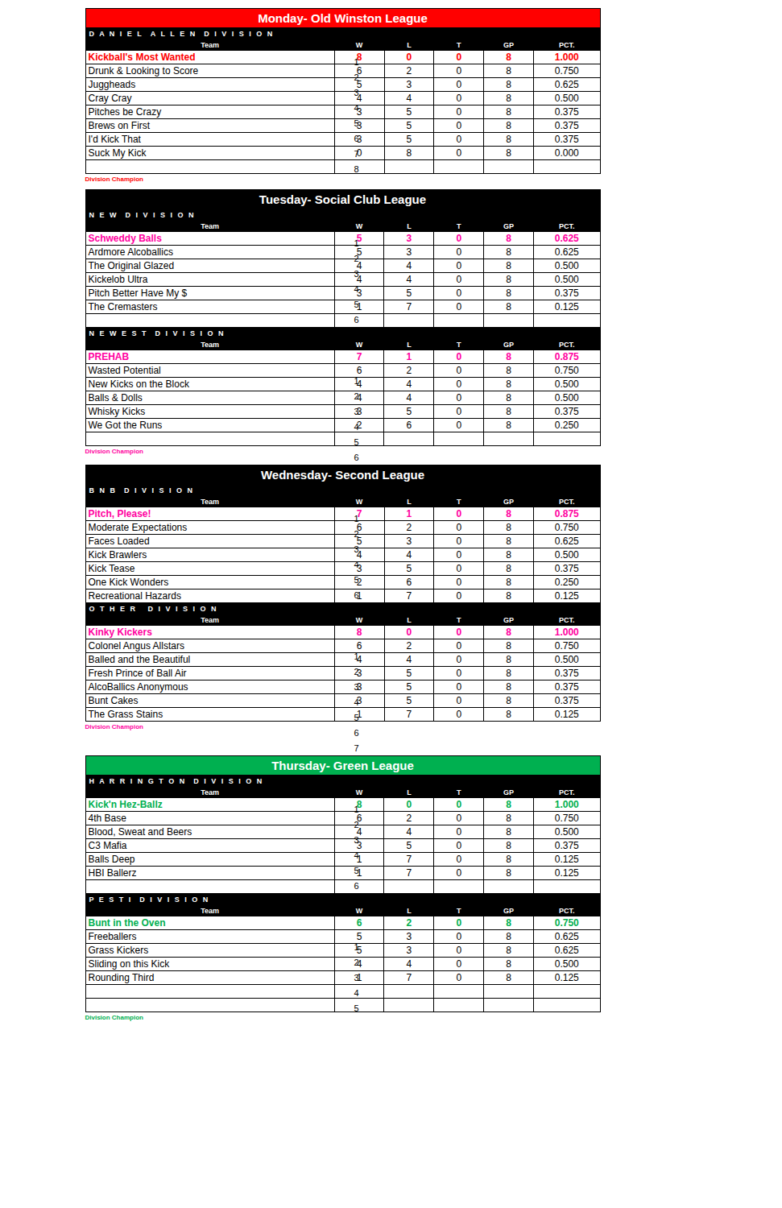| / Monday- Old Winston League / / D A N I E L A L L E N D I V I S I O N / / Team / W / L / T / GP / PCT. / / Kickball's Most Wanted / 8 / 0 / 0 / 8 / 1.000 / / Drunk & Looking to Score / 6 / 2 / 0 / 8 / 0.750 / / Juggheads / 5 / 3 / 0 / 8 / 0.625 / / Cray Cray / 4 / 4 / 0 / 8 / 0.500 / / Pitches be Crazy / 3 / 5 / 0 / 8 / 0.375 / / Brews on First / 3 / 5 / 0 / 8 / 0.375 / / I'd Kick That / 3 / 5 / 0 / 8 / 0.375 / / Suck My Kick / 0 / 8 / 0 / 8 / 0.000 / Division Champion | / 1 / / 2 / / 3 / / 4 / / 5 / / 6 / / 7 / / 8 / |
| / Tuesday- Social Club League / / N E W D I V I S I O N / / Team / W / L / T / GP / PCT. / / Schweddy Balls / 5 / 3 / 0 / 8 / 0.625 / / Ardmore Alcoballics / 5 / 3 / 0 / 8 / 0.625 / / The Original Glazed / 4 / 4 / 0 / 8 / 0.500 / / Kickelob Ultra / 4 / 4 / 0 / 8 / 0.500 / / Pitch Better Have My $ / 3 / 5 / 0 / 8 / 0.375 / / The Cremasters / 1 / 7 / 0 / 8 / 0.125 / / N E W E S T D I V I S I O N / / Team / W / L / T / GP / PCT. / / PREHAB / 7 / 1 / 0 / 8 / 0.875 / / Wasted Potential / 6 / 2 / 0 / 8 / 0.750 / / New Kicks on the Block / 4 / 4 / 0 / 8 / 0.500 / / Balls & Dolls / 4 / 4 / 0 / 8 / 0.500 / / Whisky Kicks / 3 / 5 / 0 / 8 / 0.375 / / We Got the Runs / 2 / 6 / 0 / 8 / 0.250 / Division Champion | / 1 / / 2 / / 3 / / 4 / / 5 / / 6 / / 1 / / 2 / / 3 / / 4 / / 5 / / 6 / |
| / Wednesday- Second League / / B N B D I V I S I O N / / Team / W / L / T / GP / PCT. / / Pitch, Please! / 7 / 1 / 0 / 8 / 0.875 / / Moderate Expectations / 6 / 2 / 0 / 8 / 0.750 / / Faces Loaded / 5 / 3 / 0 / 8 / 0.625 / / Kick Brawlers / 4 / 4 / 0 / 8 / 0.500 / / Kick Tease / 3 / 5 / 0 / 8 / 0.375 / / One Kick Wonders / 2 / 6 / 0 / 8 / 0.250 / / Recreational Hazards / 1 / 7 / 0 / 8 / 0.125 / / O T H E R D I V I S I O N / / Team / W / L / T / GP / PCT. / / Kinky Kickers / 8 / 0 / 0 / 8 / 1.000 / / Colonel Angus Allstars / 6 / 2 / 0 / 8 / 0.750 / / Balled and the Beautiful / 4 / 4 / 0 / 8 / 0.500 / / Fresh Prince of Ball Air / 3 / 5 / 0 / 8 / 0.375 / / AlcoBallics Anonymous / 3 / 5 / 0 / 8 / 0.375 / / Bunt Cakes / 3 / 5 / 0 / 8 / 0.375 / / The Grass Stains / 1 / 7 / 0 / 8 / 0.125 / Division Champion | / 1 / / 2 / / 3 / / 4 / / 5 / / 6 / / 7 / / 1 / / 2 / / 3 / / 4 / / 5 / / 6 / / 7 / |
| / Thursday- Green League / / H A R R I N G T O N D I V I S I O N / / Team / W / L / T / GP / PCT. / / Kick'n Hez-Ballz / 8 / 0 / 0 / 8 / 1.000 / / 4th Base / 6 / 2 / 0 / 8 / 0.750 / / Blood, Sweat and Beers / 4 / 4 / 0 / 8 / 0.500 / / C3 Mafia / 3 / 5 / 0 / 8 / 0.375 / / Balls Deep / 1 / 7 / 0 / 8 / 0.125 / / HBI Ballerz / 1 / 7 / 0 / 8 / 0.125 / / P E S T I D I V I S I O N / / Team / W / L / T / GP / PCT. / / Bunt in the Oven / 6 / 2 / 0 / 8 / 0.750 / / Freeballers / 5 / 3 / 0 / 8 / 0.625 / / Grass Kickers / 5 / 3 / 0 / 8 / 0.625 / / Sliding on this Kick / 4 / 4 / 0 / 8 / 0.500 / / Rounding Third / 1 / 7 / 0 / 8 / 0.125 / Division Champion | / 1 / / 2 / / 3 / / 4 / / 5 / / 6 / / 1 / / 2 / / 3 / / 4 / / 5 / |